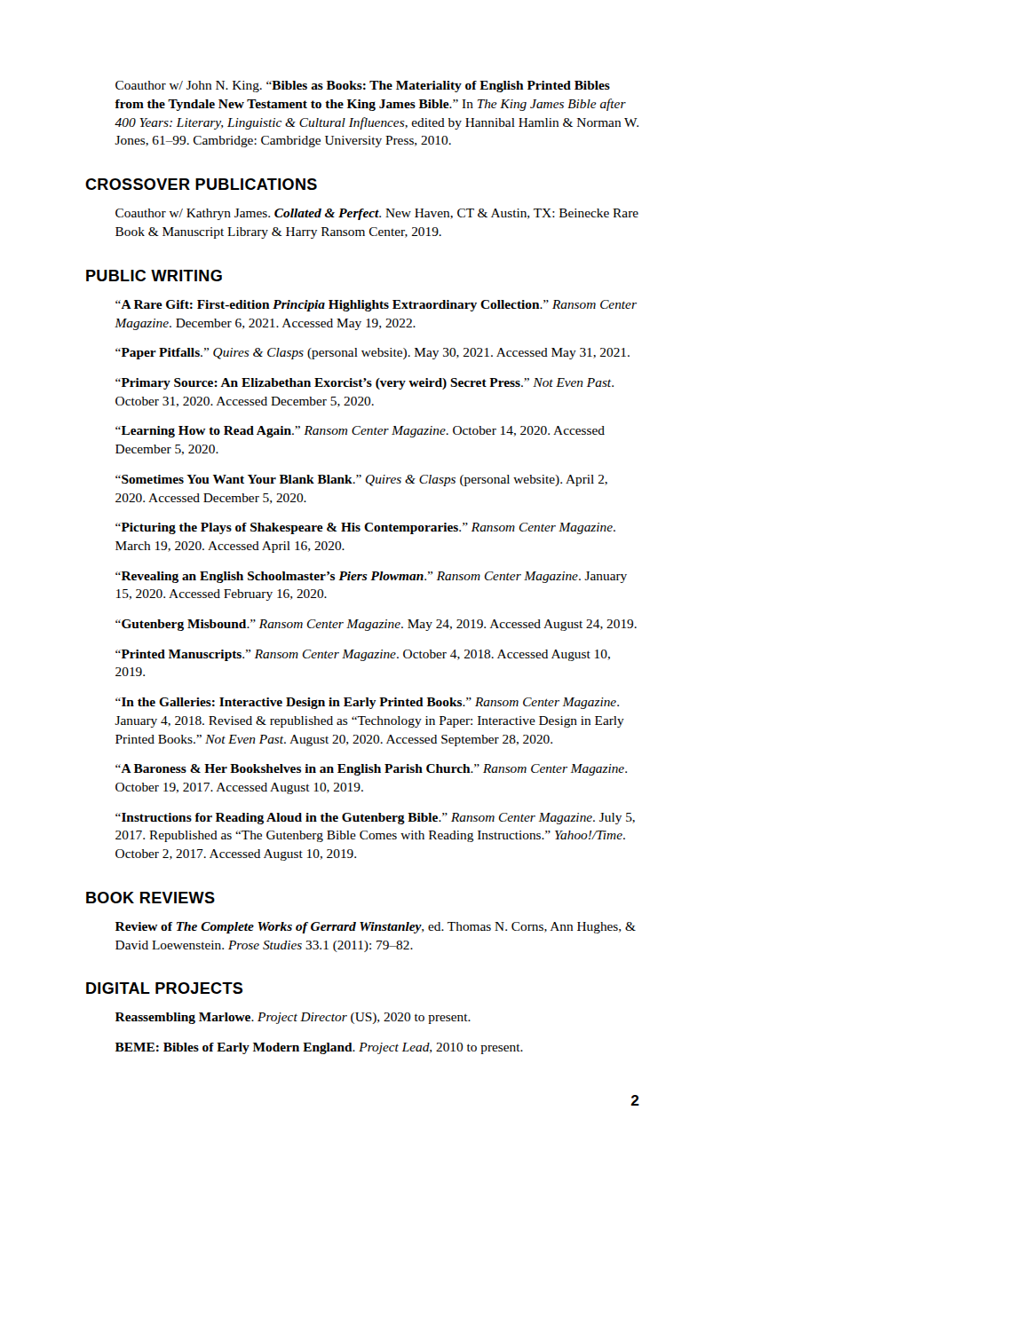Coauthor w/ John N. King. “Bibles as Books: The Materiality of English Printed Bibles from the Tyndale New Testament to the King James Bible.” In The King James Bible after 400 Years: Literary, Linguistic & Cultural Influences, edited by Hannibal Hamlin & Norman W. Jones, 61–99. Cambridge: Cambridge University Press, 2010.
Crossover Publications
Coauthor w/ Kathryn James. Collated & Perfect. New Haven, CT & Austin, TX: Beinecke Rare Book & Manuscript Library & Harry Ransom Center, 2019.
Public Writing
“A Rare Gift: First-edition Principia Highlights Extraordinary Collection.” Ransom Center Magazine. December 6, 2021. Accessed May 19, 2022.
“Paper Pitfalls.” Quires & Clasps (personal website). May 30, 2021. Accessed May 31, 2021.
“Primary Source: An Elizabethan Exorcist’s (very weird) Secret Press.” Not Even Past. October 31, 2020. Accessed December 5, 2020.
“Learning How to Read Again.” Ransom Center Magazine. October 14, 2020. Accessed December 5, 2020.
“Sometimes You Want Your Blank Blank.” Quires & Clasps (personal website). April 2, 2020. Accessed December 5, 2020.
“Picturing the Plays of Shakespeare & His Contemporaries.” Ransom Center Magazine. March 19, 2020. Accessed April 16, 2020.
“Revealing an English Schoolmaster’s Piers Plowman.” Ransom Center Magazine. January 15, 2020. Accessed February 16, 2020.
“Gutenberg Misbound.” Ransom Center Magazine. May 24, 2019. Accessed August 24, 2019.
“Printed Manuscripts.” Ransom Center Magazine. October 4, 2018. Accessed August 10, 2019.
“In the Galleries: Interactive Design in Early Printed Books.” Ransom Center Magazine. January 4, 2018. Revised & republished as “Technology in Paper: Interactive Design in Early Printed Books.” Not Even Past. August 20, 2020. Accessed September 28, 2020.
“A Baroness & Her Bookshelves in an English Parish Church.” Ransom Center Magazine. October 19, 2017. Accessed August 10, 2019.
“Instructions for Reading Aloud in the Gutenberg Bible.” Ransom Center Magazine. July 5, 2017. Republished as “The Gutenberg Bible Comes with Reading Instructions.” Yahoo!/Time. October 2, 2017. Accessed August 10, 2019.
Book Reviews
Review of The Complete Works of Gerrard Winstanley, ed. Thomas N. Corns, Ann Hughes, & David Loewenstein. Prose Studies 33.1 (2011): 79–82.
Digital Projects
Reassembling Marlowe. Project Director (US), 2020 to present.
BEME: Bibles of Early Modern England. Project Lead, 2010 to present.
2